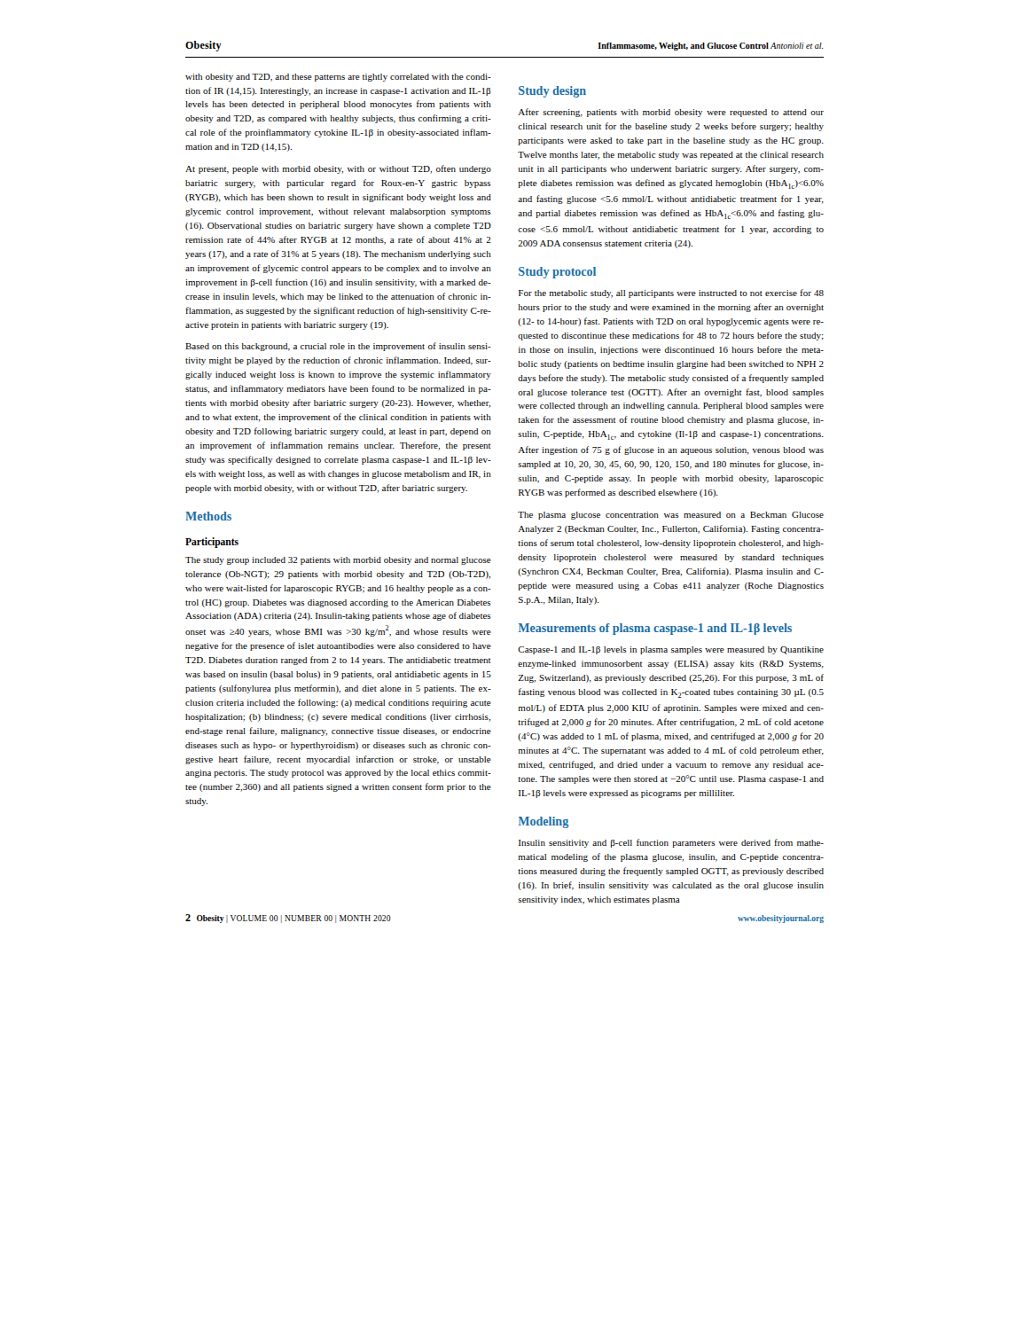Obesity
Inflammasome, Weight, and Glucose Control Antonioli et al.
with obesity and T2D, and these patterns are tightly correlated with the condition of IR (14,15). Interestingly, an increase in caspase-1 activation and IL-1β levels has been detected in peripheral blood monocytes from patients with obesity and T2D, as compared with healthy subjects, thus confirming a critical role of the proinflammatory cytokine IL-1β in obesity-associated inflammation and in T2D (14,15).
At present, people with morbid obesity, with or without T2D, often undergo bariatric surgery, with particular regard for Roux-en-Y gastric bypass (RYGB), which has been shown to result in significant body weight loss and glycemic control improvement, without relevant malabsorption symptoms (16). Observational studies on bariatric surgery have shown a complete T2D remission rate of 44% after RYGB at 12 months, a rate of about 41% at 2 years (17), and a rate of 31% at 5 years (18). The mechanism underlying such an improvement of glycemic control appears to be complex and to involve an improvement in β-cell function (16) and insulin sensitivity, with a marked decrease in insulin levels, which may be linked to the attenuation of chronic inflammation, as suggested by the significant reduction of high-sensitivity C-reactive protein in patients with bariatric surgery (19).
Based on this background, a crucial role in the improvement of insulin sensitivity might be played by the reduction of chronic inflammation. Indeed, surgically induced weight loss is known to improve the systemic inflammatory status, and inflammatory mediators have been found to be normalized in patients with morbid obesity after bariatric surgery (20-23). However, whether, and to what extent, the improvement of the clinical condition in patients with obesity and T2D following bariatric surgery could, at least in part, depend on an improvement of inflammation remains unclear. Therefore, the present study was specifically designed to correlate plasma caspase-1 and IL-1β levels with weight loss, as well as with changes in glucose metabolism and IR, in people with morbid obesity, with or without T2D, after bariatric surgery.
Methods
Participants
The study group included 32 patients with morbid obesity and normal glucose tolerance (Ob-NGT); 29 patients with morbid obesity and T2D (Ob-T2D), who were wait-listed for laparoscopic RYGB; and 16 healthy people as a control (HC) group. Diabetes was diagnosed according to the American Diabetes Association (ADA) criteria (24). Insulin-taking patients whose age of diabetes onset was ≥40 years, whose BMI was >30 kg/m2, and whose results were negative for the presence of islet autoantibodies were also considered to have T2D. Diabetes duration ranged from 2 to 14 years. The antidiabetic treatment was based on insulin (basal bolus) in 9 patients, oral antidiabetic agents in 15 patients (sulfonylurea plus metformin), and diet alone in 5 patients. The exclusion criteria included the following: (a) medical conditions requiring acute hospitalization; (b) blindness; (c) severe medical conditions (liver cirrhosis, end-stage renal failure, malignancy, connective tissue diseases, or endocrine diseases such as hypo- or hyperthyroidism) or diseases such as chronic congestive heart failure, recent myocardial infarction or stroke, or unstable angina pectoris. The study protocol was approved by the local ethics committee (number 2,360) and all patients signed a written consent form prior to the study.
Study design
After screening, patients with morbid obesity were requested to attend our clinical research unit for the baseline study 2 weeks before surgery; healthy participants were asked to take part in the baseline study as the HC group. Twelve months later, the metabolic study was repeated at the clinical research unit in all participants who underwent bariatric surgery. After surgery, complete diabetes remission was defined as glycated hemoglobin (HbA1c)<6.0% and fasting glucose <5.6 mmol/L without antidiabetic treatment for 1 year, and partial diabetes remission was defined as HbA1c<6.0% and fasting glucose <5.6 mmol/L without antidiabetic treatment for 1 year, according to 2009 ADA consensus statement criteria (24).
Study protocol
For the metabolic study, all participants were instructed to not exercise for 48 hours prior to the study and were examined in the morning after an overnight (12- to 14-hour) fast. Patients with T2D on oral hypoglycemic agents were requested to discontinue these medications for 48 to 72 hours before the study; in those on insulin, injections were discontinued 16 hours before the metabolic study (patients on bedtime insulin glargine had been switched to NPH 2 days before the study). The metabolic study consisted of a frequently sampled oral glucose tolerance test (OGTT). After an overnight fast, blood samples were collected through an indwelling cannula. Peripheral blood samples were taken for the assessment of routine blood chemistry and plasma glucose, insulin, C-peptide, HbA1c, and cytokine (Il-1β and caspase-1) concentrations. After ingestion of 75 g of glucose in an aqueous solution, venous blood was sampled at 10, 20, 30, 45, 60, 90, 120, 150, and 180 minutes for glucose, insulin, and C-peptide assay. In people with morbid obesity, laparoscopic RYGB was performed as described elsewhere (16).
The plasma glucose concentration was measured on a Beckman Glucose Analyzer 2 (Beckman Coulter, Inc., Fullerton, California). Fasting concentrations of serum total cholesterol, low-density lipoprotein cholesterol, and high-density lipoprotein cholesterol were measured by standard techniques (Synchron CX4, Beckman Coulter, Brea, California). Plasma insulin and C-peptide were measured using a Cobas e411 analyzer (Roche Diagnostics S.p.A., Milan, Italy).
Measurements of plasma caspase-1 and IL-1β levels
Caspase-1 and IL-1β levels in plasma samples were measured by Quantikine enzyme-linked immunosorbent assay (ELISA) assay kits (R&D Systems, Zug, Switzerland), as previously described (25,26). For this purpose, 3 mL of fasting venous blood was collected in K2-coated tubes containing 30 µL (0.5 mol/L) of EDTA plus 2,000 KIU of aprotinin. Samples were mixed and centrifuged at 2,000 g for 20 minutes. After centrifugation, 2 mL of cold acetone (4°C) was added to 1 mL of plasma, mixed, and centrifuged at 2,000 g for 20 minutes at 4°C. The supernatant was added to 4 mL of cold petroleum ether, mixed, centrifuged, and dried under a vacuum to remove any residual acetone. The samples were then stored at −20°C until use. Plasma caspase-1 and IL-1β levels were expressed as picograms per milliliter.
Modeling
Insulin sensitivity and β-cell function parameters were derived from mathematical modeling of the plasma glucose, insulin, and C-peptide concentrations measured during the frequently sampled OGTT, as previously described (16). In brief, insulin sensitivity was calculated as the oral glucose insulin sensitivity index, which estimates plasma
2 Obesity | VOLUME 00 | NUMBER 00 | MONTH 2020
www.obesityjournal.org